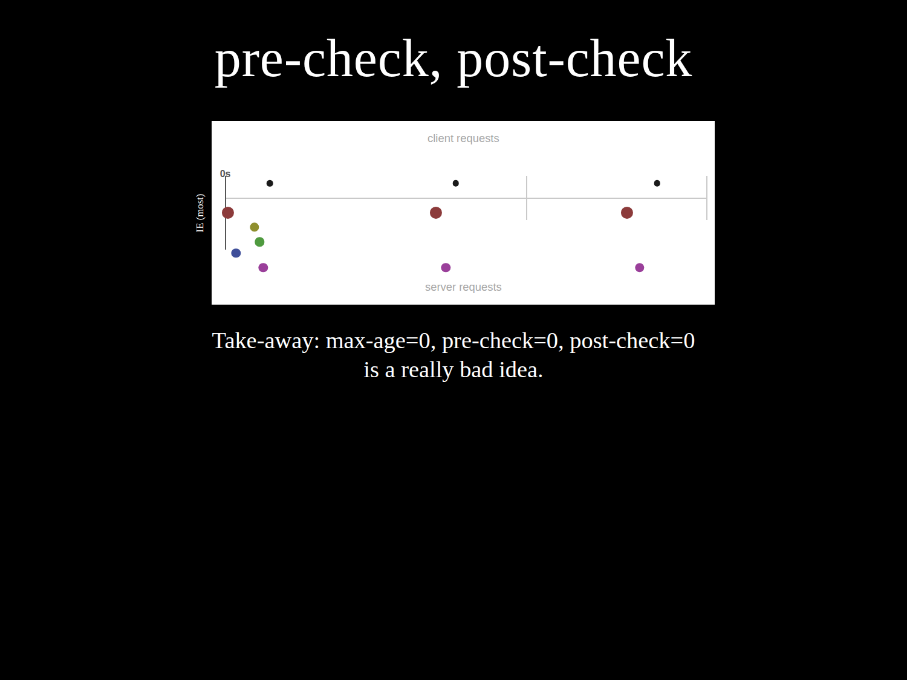pre-check, post-check
IE (most)
client requests
server requests
0s
Take-away: max-age=0, pre-check=0, post-check=0
is a really bad idea.